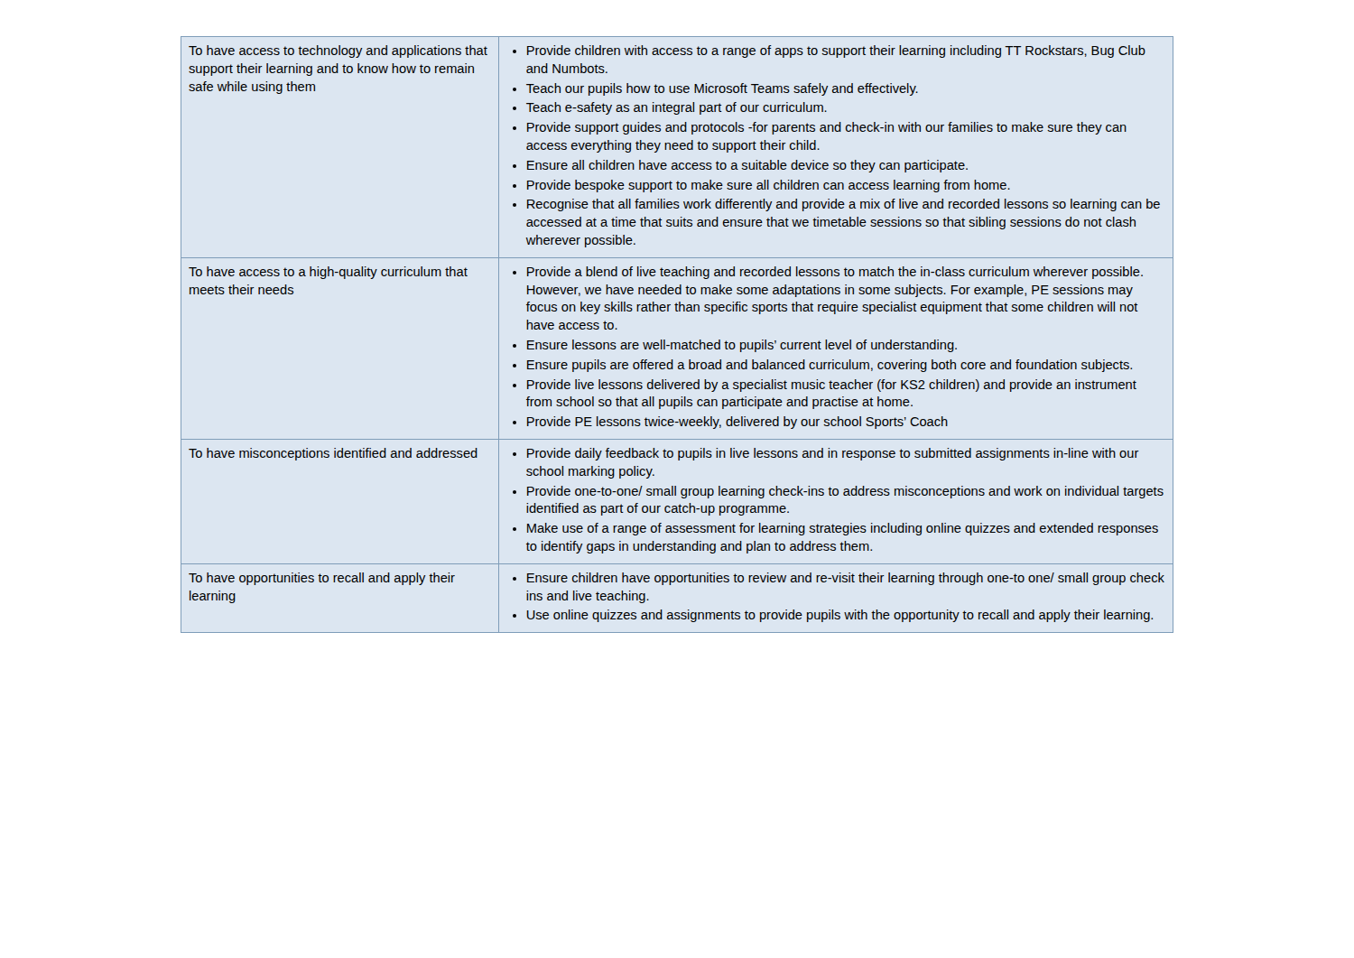| To have access to technology and applications that support their learning and to know how to remain safe while using them | Provide children with access to a range of apps to support their learning including TT Rockstars, Bug Club and Numbots. Teach our pupils how to use Microsoft Teams safely and effectively. Teach e-safety as an integral part of our curriculum. Provide support guides and protocols -for parents and check-in with our families to make sure they can access everything they need to support their child. Ensure all children have access to a suitable device so they can participate. Provide bespoke support to make sure all children can access learning from home. Recognise that all families work differently and provide a mix of live and recorded lessons so learning can be accessed at a time that suits and ensure that we timetable sessions so that sibling sessions do not clash wherever possible. |
| To have access to a high-quality curriculum that meets their needs | Provide a blend of live teaching and recorded lessons to match the in-class curriculum wherever possible. However, we have needed to make some adaptations in some subjects. For example, PE sessions may focus on key skills rather than specific sports that require specialist equipment that some children will not have access to. Ensure lessons are well-matched to pupils’ current level of understanding. Ensure pupils are offered a broad and balanced curriculum, covering both core and foundation subjects. Provide live lessons delivered by a specialist music teacher (for KS2 children) and provide an instrument from school so that all pupils can participate and practise at home. Provide PE lessons twice-weekly, delivered by our school Sports’ Coach |
| To have misconceptions identified and addressed | Provide daily feedback to pupils in live lessons and in response to submitted assignments in-line with our school marking policy. Provide one-to-one/ small group learning check-ins to address misconceptions and work on individual targets identified as part of our catch-up programme. Make use of a range of assessment for learning strategies including online quizzes and extended responses to identify gaps in understanding and plan to address them. |
| To have opportunities to recall and apply their learning | Ensure children have opportunities to review and re-visit their learning through one-to one/ small group check ins and live teaching. Use online quizzes and assignments to provide pupils with the opportunity to recall and apply their learning. |